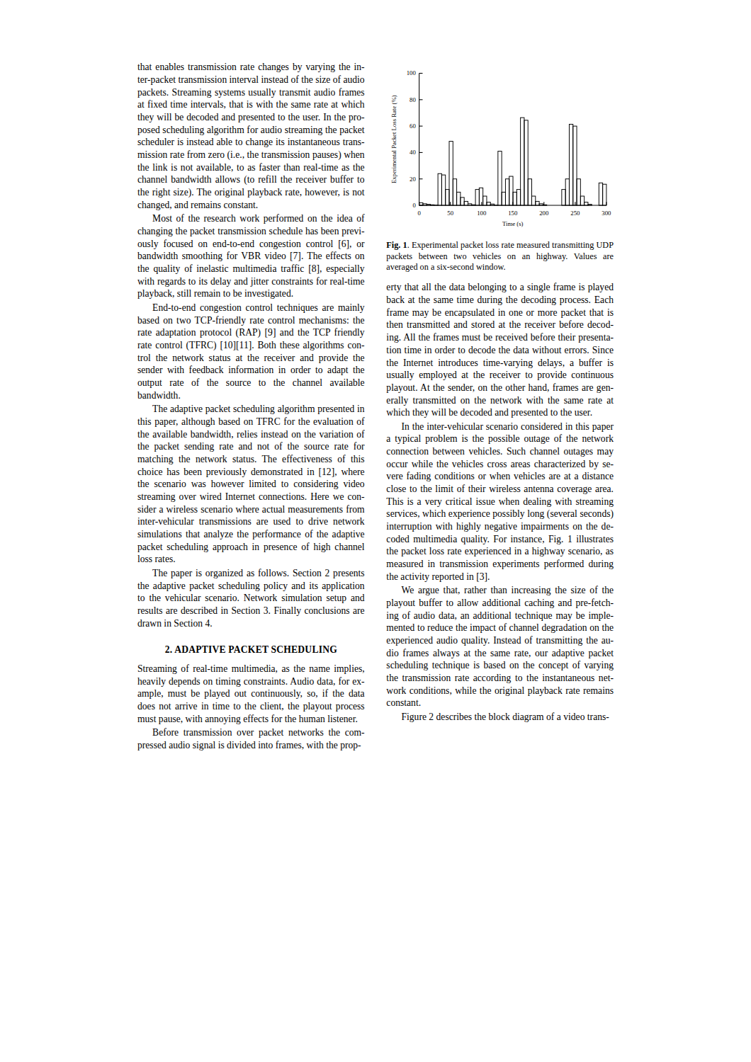that enables transmission rate changes by varying the inter-packet transmission interval instead of the size of audio packets. Streaming systems usually transmit audio frames at fixed time intervals, that is with the same rate at which they will be decoded and presented to the user. In the proposed scheduling algorithm for audio streaming the packet scheduler is instead able to change its instantaneous transmission rate from zero (i.e., the transmission pauses) when the link is not available, to as faster than real-time as the channel bandwidth allows (to refill the receiver buffer to the right size). The original playback rate, however, is not changed, and remains constant.
Most of the research work performed on the idea of changing the packet transmission schedule has been previously focused on end-to-end congestion control [6], or bandwidth smoothing for VBR video [7]. The effects on the quality of inelastic multimedia traffic [8], especially with regards to its delay and jitter constraints for real-time playback, still remain to be investigated.
End-to-end congestion control techniques are mainly based on two TCP-friendly rate control mechanisms: the rate adaptation protocol (RAP) [9] and the TCP friendly rate control (TFRC) [10][11]. Both these algorithms control the network status at the receiver and provide the sender with feedback information in order to adapt the output rate of the source to the channel available bandwidth.
The adaptive packet scheduling algorithm presented in this paper, although based on TFRC for the evaluation of the available bandwidth, relies instead on the variation of the packet sending rate and not of the source rate for matching the network status. The effectiveness of this choice has been previously demonstrated in [12], where the scenario was however limited to considering video streaming over wired Internet connections. Here we consider a wireless scenario where actual measurements from inter-vehicular transmissions are used to drive network simulations that analyze the performance of the adaptive packet scheduling approach in presence of high channel loss rates.
The paper is organized as follows. Section 2 presents the adaptive packet scheduling policy and its application to the vehicular scenario. Network simulation setup and results are described in Section 3. Finally conclusions are drawn in Section 4.
2. ADAPTIVE PACKET SCHEDULING
Streaming of real-time multimedia, as the name implies, heavily depends on timing constraints. Audio data, for example, must be played out continuously, so, if the data does not arrive in time to the client, the playout process must pause, with annoying effects for the human listener.
Before transmission over packet networks the compressed audio signal is divided into frames, with the prop-
0 20 40 60 80 100 0 50 100 150 200 250 300 Time (s) Experimental Packet Loss Rate (%)
Fig. 1. Experimental packet loss rate measured transmitting UDP packets between two vehicles on an highway. Values are averaged on a six-second window.
erty that all the data belonging to a single frame is played back at the same time during the decoding process. Each frame may be encapsulated in one or more packet that is then transmitted and stored at the receiver before decoding. All the frames must be received before their presentation time in order to decode the data without errors. Since the Internet introduces time-varying delays, a buffer is usually employed at the receiver to provide continuous playout. At the sender, on the other hand, frames are generally transmitted on the network with the same rate at which they will be decoded and presented to the user.
In the inter-vehicular scenario considered in this paper a typical problem is the possible outage of the network connection between vehicles. Such channel outages may occur while the vehicles cross areas characterized by severe fading conditions or when vehicles are at a distance close to the limit of their wireless antenna coverage area. This is a very critical issue when dealing with streaming services, which experience possibly long (several seconds) interruption with highly negative impairments on the decoded multimedia quality. For instance, Fig. 1 illustrates the packet loss rate experienced in a highway scenario, as measured in transmission experiments performed during the activity reported in [3].
We argue that, rather than increasing the size of the playout buffer to allow additional caching and pre-fetching of audio data, an additional technique may be implemented to reduce the impact of channel degradation on the experienced audio quality. Instead of transmitting the audio frames always at the same rate, our adaptive packet scheduling technique is based on the concept of varying the transmission rate according to the instantaneous network conditions, while the original playback rate remains constant.
Figure 2 describes the block diagram of a video trans-